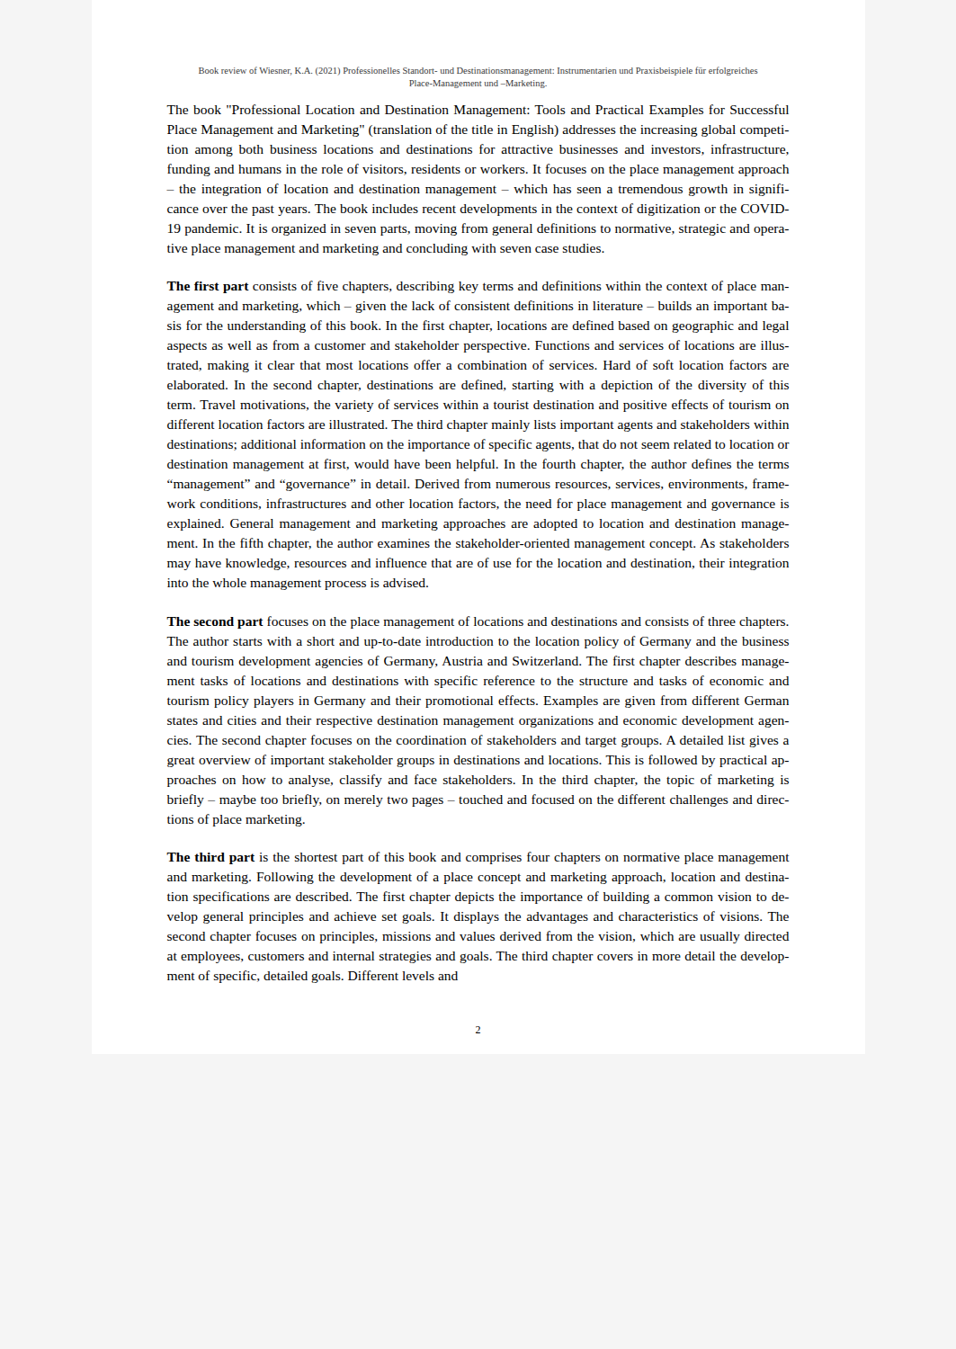Book review of Wiesner, K.A. (2021) Professionelles Standort- und Destinationsmanagement: Instrumentarien und Praxisbeispiele für erfolgreiches Place-Management und –Marketing.
The book "Professional Location and Destination Management: Tools and Practical Examples for Successful Place Management and Marketing" (translation of the title in English) addresses the increasing global competition among both business locations and destinations for attractive businesses and investors, infrastructure, funding and humans in the role of visitors, residents or workers. It focuses on the place management approach – the integration of location and destination management – which has seen a tremendous growth in significance over the past years. The book includes recent developments in the context of digitization or the COVID-19 pandemic. It is organized in seven parts, moving from general definitions to normative, strategic and operative place management and marketing and concluding with seven case studies.
The first part consists of five chapters, describing key terms and definitions within the context of place management and marketing, which – given the lack of consistent definitions in literature – builds an important basis for the understanding of this book. In the first chapter, locations are defined based on geographic and legal aspects as well as from a customer and stakeholder perspective. Functions and services of locations are illustrated, making it clear that most locations offer a combination of services. Hard of soft location factors are elaborated. In the second chapter, destinations are defined, starting with a depiction of the diversity of this term. Travel motivations, the variety of services within a tourist destination and positive effects of tourism on different location factors are illustrated. The third chapter mainly lists important agents and stakeholders within destinations; additional information on the importance of specific agents, that do not seem related to location or destination management at first, would have been helpful. In the fourth chapter, the author defines the terms “management” and “governance” in detail. Derived from numerous resources, services, environments, framework conditions, infrastructures and other location factors, the need for place management and governance is explained. General management and marketing approaches are adopted to location and destination management. In the fifth chapter, the author examines the stakeholder-oriented management concept. As stakeholders may have knowledge, resources and influence that are of use for the location and destination, their integration into the whole management process is advised.
The second part focuses on the place management of locations and destinations and consists of three chapters. The author starts with a short and up-to-date introduction to the location policy of Germany and the business and tourism development agencies of Germany, Austria and Switzerland. The first chapter describes management tasks of locations and destinations with specific reference to the structure and tasks of economic and tourism policy players in Germany and their promotional effects. Examples are given from different German states and cities and their respective destination management organizations and economic development agencies. The second chapter focuses on the coordination of stakeholders and target groups. A detailed list gives a great overview of important stakeholder groups in destinations and locations. This is followed by practical approaches on how to analyse, classify and face stakeholders. In the third chapter, the topic of marketing is briefly – maybe too briefly, on merely two pages – touched and focused on the different challenges and directions of place marketing.
The third part is the shortest part of this book and comprises four chapters on normative place management and marketing. Following the development of a place concept and marketing approach, location and destination specifications are described. The first chapter depicts the importance of building a common vision to develop general principles and achieve set goals. It displays the advantages and characteristics of visions. The second chapter focuses on principles, missions and values derived from the vision, which are usually directed at employees, customers and internal strategies and goals. The third chapter covers in more detail the development of specific, detailed goals. Different levels and
2